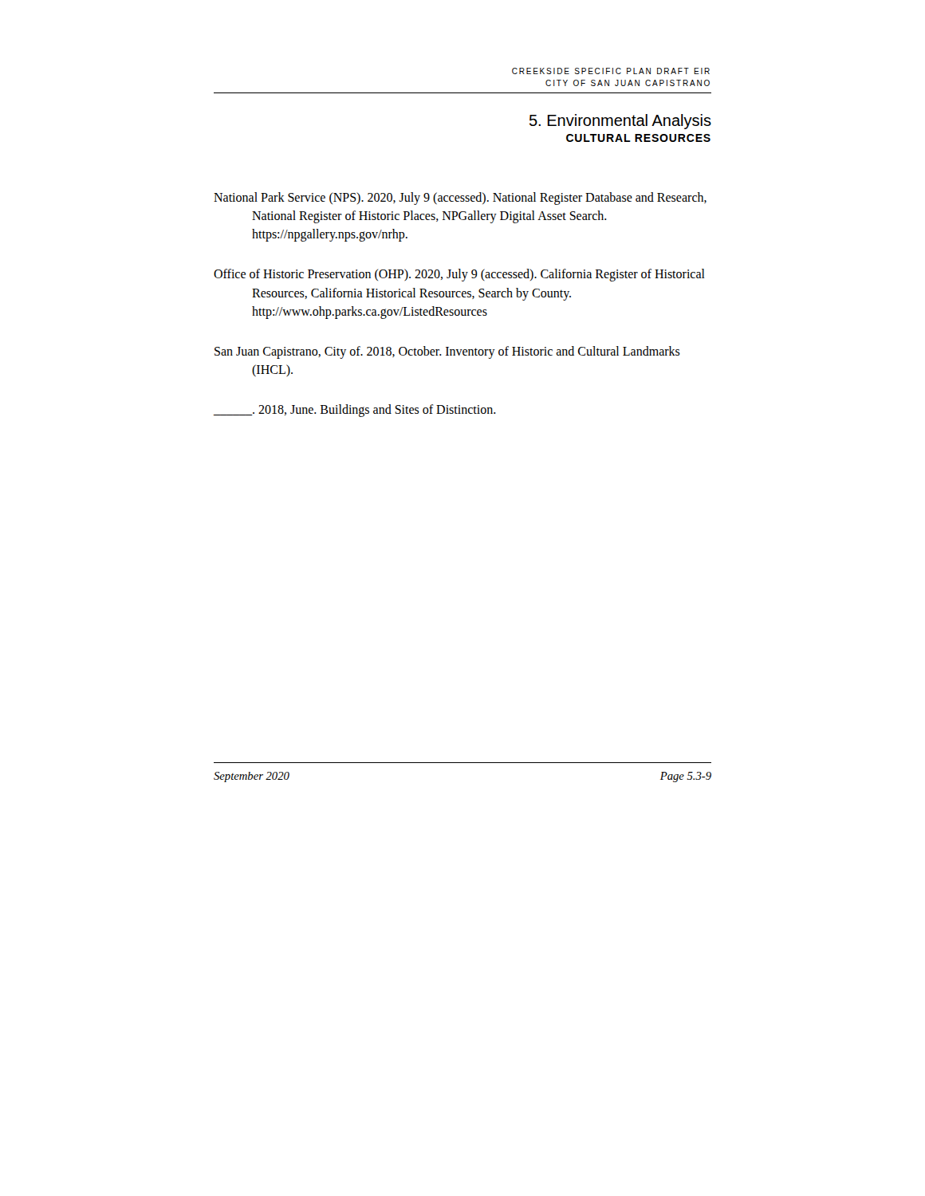CREEKSIDE SPECIFIC PLAN DRAFT EIR
CITY OF SAN JUAN CAPISTRANO
5. Environmental Analysis
CULTURAL RESOURCES
National Park Service (NPS). 2020, July 9 (accessed). National Register Database and Research, National Register of Historic Places, NPGallery Digital Asset Search. https://npgallery.nps.gov/nrhp.
Office of Historic Preservation (OHP). 2020, July 9 (accessed). California Register of Historical Resources, California Historical Resources, Search by County. http://www.ohp.parks.ca.gov/ListedResources
San Juan Capistrano, City of. 2018, October. Inventory of Historic and Cultural Landmarks (IHCL).
______. 2018, June. Buildings and Sites of Distinction.
September 2020 Page 5.3-9